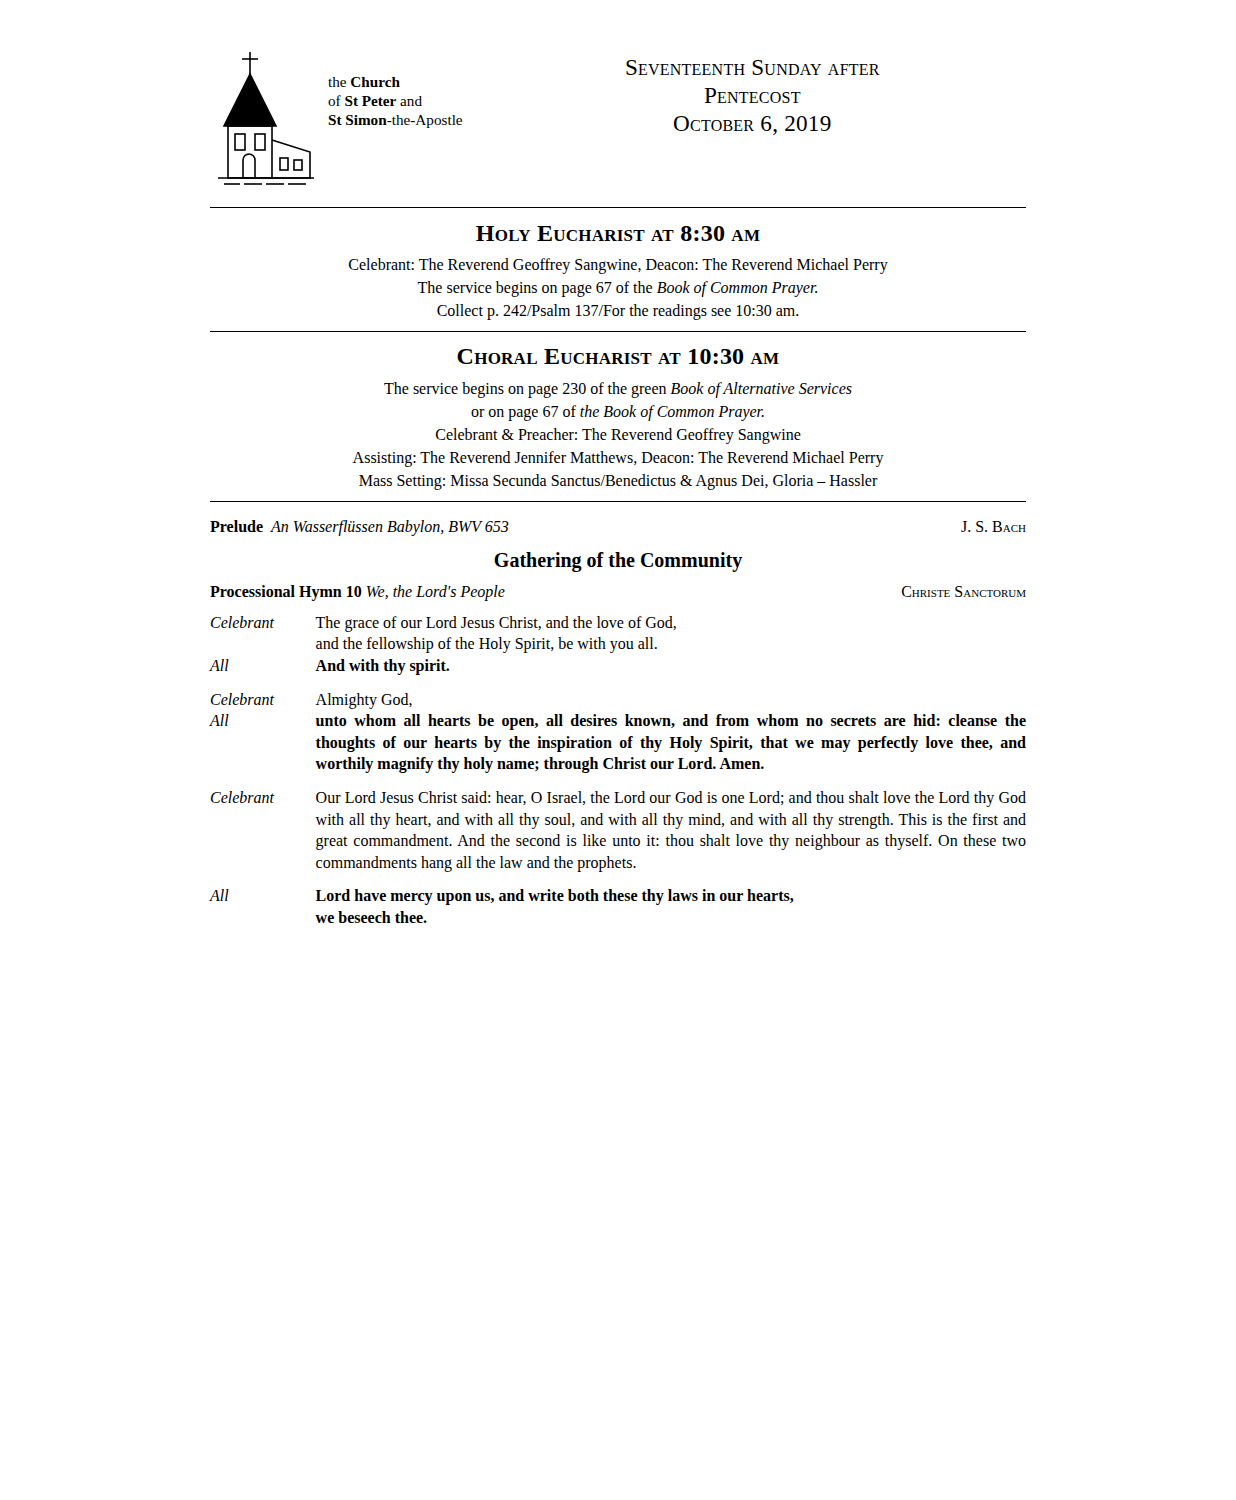the Church
of St Peter and
St Simon-the-Apostle
Seventeenth Sunday after
Pentecost
October 6, 2019
Holy Eucharist at 8:30 am
Celebrant: The Reverend Geoffrey Sangwine, Deacon: The Reverend Michael Perry
The service begins on page 67 of the Book of Common Prayer.
Collect p. 242/Psalm 137/For the readings see 10:30 am.
Choral Eucharist at 10:30 am
The service begins on page 230 of the green Book of Alternative Services
or on page 67 of the Book of Common Prayer.
Celebrant & Preacher: The Reverend Geoffrey Sangwine
Assisting: The Reverend Jennifer Matthews, Deacon: The Reverend Michael Perry
Mass Setting: Missa Secunda Sanctus/Benedictus & Agnus Dei, Gloria – Hassler
Prelude An Wasserflüssen Babylon, BWV 653
J. S. Bach
Gathering of the Community
Processional Hymn 10 We, the Lord's People
Christe Sanctorum
Celebrant
The grace of our Lord Jesus Christ, and the love of God,
and the fellowship of the Holy Spirit, be with you all.
All
And with thy spirit.
Celebrant
Almighty God,
All
unto whom all hearts be open, all desires known, and from whom no secrets are hid: cleanse the thoughts of our hearts by the inspiration of thy Holy Spirit, that we may perfectly love thee, and worthily magnify thy holy name; through Christ our Lord. Amen.
Celebrant
Our Lord Jesus Christ said: hear, O Israel, the Lord our God is one Lord; and thou shalt love the Lord thy God with all thy heart, and with all thy soul, and with all thy mind, and with all thy strength. This is the first and great commandment. And the second is like unto it: thou shalt love thy neighbour as thyself. On these two commandments hang all the law and the prophets.
All
Lord have mercy upon us, and write both these thy laws in our hearts,
we beseech thee.